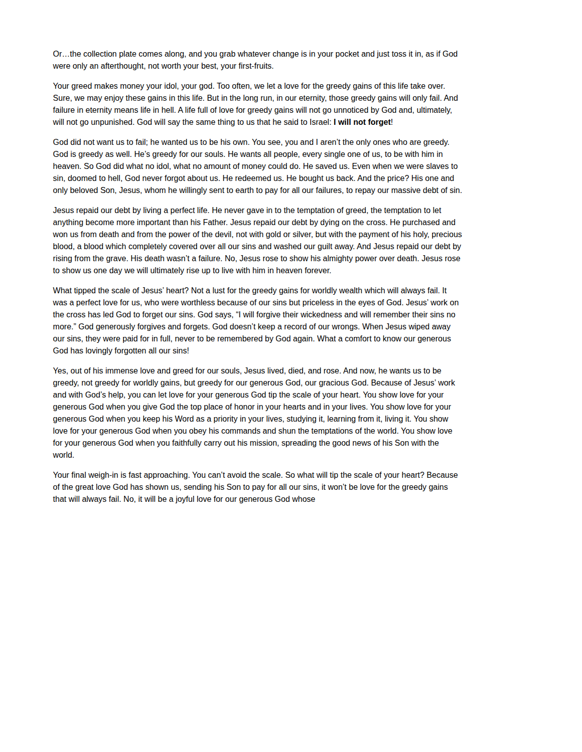Or…the collection plate comes along, and you grab whatever change is in your pocket and just toss it in, as if God were only an afterthought, not worth your best, your first-fruits.
Your greed makes money your idol, your god. Too often, we let a love for the greedy gains of this life take over. Sure, we may enjoy these gains in this life. But in the long run, in our eternity, those greedy gains will only fail. And failure in eternity means life in hell. A life full of love for greedy gains will not go unnoticed by God and, ultimately, will not go unpunished. God will say the same thing to us that he said to Israel: I will not forget!
God did not want us to fail; he wanted us to be his own. You see, you and I aren’t the only ones who are greedy. God is greedy as well. He’s greedy for our souls. He wants all people, every single one of us, to be with him in heaven. So God did what no idol, what no amount of money could do. He saved us. Even when we were slaves to sin, doomed to hell, God never forgot about us. He redeemed us. He bought us back. And the price? His one and only beloved Son, Jesus, whom he willingly sent to earth to pay for all our failures, to repay our massive debt of sin.
Jesus repaid our debt by living a perfect life. He never gave in to the temptation of greed, the temptation to let anything become more important than his Father. Jesus repaid our debt by dying on the cross. He purchased and won us from death and from the power of the devil, not with gold or silver, but with the payment of his holy, precious blood, a blood which completely covered over all our sins and washed our guilt away. And Jesus repaid our debt by rising from the grave. His death wasn’t a failure. No, Jesus rose to show his almighty power over death. Jesus rose to show us one day we will ultimately rise up to live with him in heaven forever.
What tipped the scale of Jesus’ heart? Not a lust for the greedy gains for worldly wealth which will always fail. It was a perfect love for us, who were worthless because of our sins but priceless in the eyes of God. Jesus’ work on the cross has led God to forget our sins. God says, “I will forgive their wickedness and will remember their sins no more.” God generously forgives and forgets. God doesn’t keep a record of our wrongs. When Jesus wiped away our sins, they were paid for in full, never to be remembered by God again. What a comfort to know our generous God has lovingly forgotten all our sins!
Yes, out of his immense love and greed for our souls, Jesus lived, died, and rose. And now, he wants us to be greedy, not greedy for worldly gains, but greedy for our generous God, our gracious God. Because of Jesus’ work and with God’s help, you can let love for your generous God tip the scale of your heart. You show love for your generous God when you give God the top place of honor in your hearts and in your lives. You show love for your generous God when you keep his Word as a priority in your lives, studying it, learning from it, living it. You show love for your generous God when you obey his commands and shun the temptations of the world. You show love for your generous God when you faithfully carry out his mission, spreading the good news of his Son with the world.
Your final weigh-in is fast approaching. You can’t avoid the scale. So what will tip the scale of your heart? Because of the great love God has shown us, sending his Son to pay for all our sins, it won’t be love for the greedy gains that will always fail. No, it will be a joyful love for our generous God whose